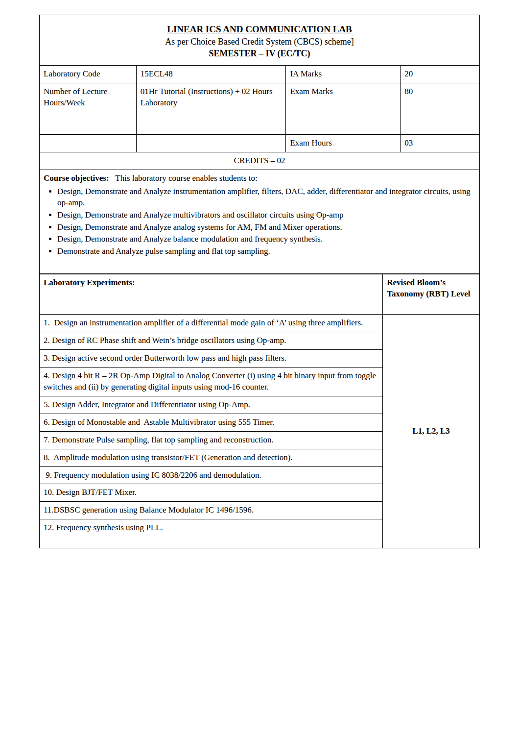| LINEAR ICS AND COMMUNICATION LAB As per Choice Based Credit System (CBCS) scheme] SEMESTER – IV (EC/TC) |
| Laboratory Code | 15ECL48 | IA Marks | 20 |
| Number of Lecture Hours/Week | 01Hr Tutorial (Instructions) + 02 Hours Laboratory | Exam Marks | 80 |
| | | Exam Hours | 03 |
| CREDITS – 02 |
| Course objectives: This laboratory course enables students to: Design, Demonstrate and Analyze instrumentation amplifier, filters, DAC, adder, differentiator and integrator circuits, using op-amp. Design, Demonstrate and Analyze multivibrators and oscillator circuits using Op-amp Design, Demonstrate and Analyze analog systems for AM, FM and Mixer operations. Design, Demonstrate and Analyze balance modulation and frequency synthesis. Demonstrate and Analyze pulse sampling and flat top sampling. |
| Laboratory Experiments: | Revised Bloom’s Taxonomy (RBT) Level |
| 1. Design an instrumentation amplifier of a differential mode gain of ‘A’ using three amplifiers. | L1, L2, L3 |
| 2. Design of RC Phase shift and Wein’s bridge oscillators using Op-amp. |
| 3. Design active second order Butterworth low pass and high pass filters. |
| 4. Design 4 bit R – 2R Op-Amp Digital to Analog Converter (i) using 4 bit binary input from toggle switches and (ii) by generating digital inputs using mod-16 counter. |
| 5. Design Adder, Integrator and Differentiator using Op-Amp. |
| 6. Design of Monostable and Astable Multivibrator using 555 Timer. |
| 7. Demonstrate Pulse sampling, flat top sampling and reconstruction. |
| 8. Amplitude modulation using transistor/FET (Generation and detection). |
| 9. Frequency modulation using IC 8038/2206 and demodulation. |
| 10. Design BJT/FET Mixer. |
| 11.DSBSC generation using Balance Modulator IC 1496/1596. |
| 12. Frequency synthesis using PLL. |